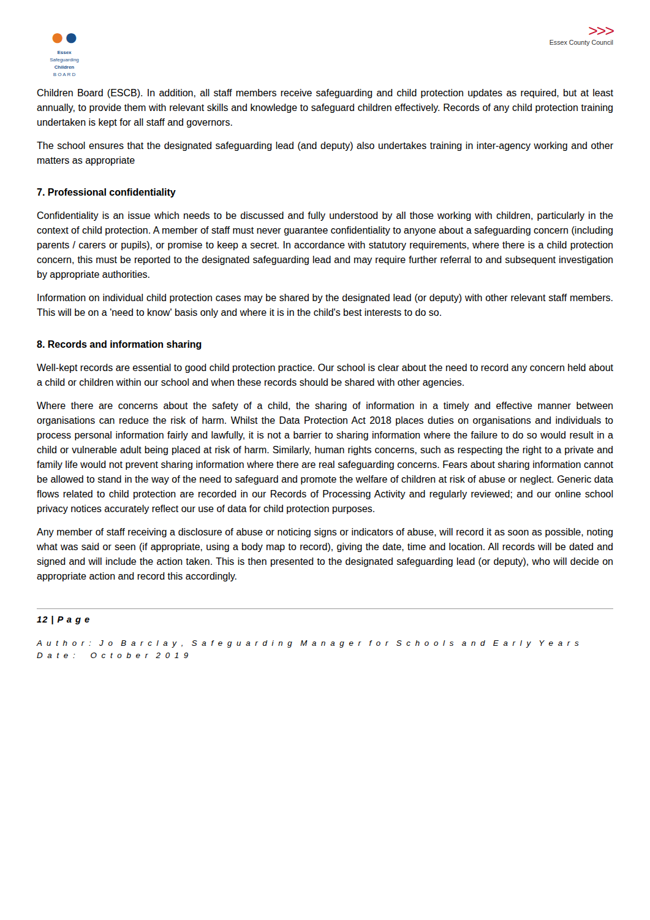●●
Essex
Safeguarding
Children
B O A R D
>>>
Essex County Council
Children Board (ESCB). In addition, all staff members receive safeguarding and child protection updates as required, but at least annually, to provide them with relevant skills and knowledge to safeguard children effectively. Records of any child protection training undertaken is kept for all staff and governors.
The school ensures that the designated safeguarding lead (and deputy) also undertakes training in inter-agency working and other matters as appropriate
7. Professional confidentiality
Confidentiality is an issue which needs to be discussed and fully understood by all those working with children, particularly in the context of child protection. A member of staff must never guarantee confidentiality to anyone about a safeguarding concern (including parents / carers or pupils), or promise to keep a secret. In accordance with statutory requirements, where there is a child protection concern, this must be reported to the designated safeguarding lead and may require further referral to and subsequent investigation by appropriate authorities.
Information on individual child protection cases may be shared by the designated lead (or deputy) with other relevant staff members. This will be on a 'need to know' basis only and where it is in the child's best interests to do so.
8. Records and information sharing
Well-kept records are essential to good child protection practice. Our school is clear about the need to record any concern held about a child or children within our school and when these records should be shared with other agencies.
Where there are concerns about the safety of a child, the sharing of information in a timely and effective manner between organisations can reduce the risk of harm. Whilst the Data Protection Act 2018 places duties on organisations and individuals to process personal information fairly and lawfully, it is not a barrier to sharing information where the failure to do so would result in a child or vulnerable adult being placed at risk of harm. Similarly, human rights concerns, such as respecting the right to a private and family life would not prevent sharing information where there are real safeguarding concerns. Fears about sharing information cannot be allowed to stand in the way of the need to safeguard and promote the welfare of children at risk of abuse or neglect. Generic data flows related to child protection are recorded in our Records of Processing Activity and regularly reviewed; and our online school privacy notices accurately reflect our use of data for child protection purposes.
Any member of staff receiving a disclosure of abuse or noticing signs or indicators of abuse, will record it as soon as possible, noting what was said or seen (if appropriate, using a body map to record), giving the date, time and location. All records will be dated and signed and will include the action taken. This is then presented to the designated safeguarding lead (or deputy), who will decide on appropriate action and record this accordingly.
12 | P a g e
A u t h o r : J o B a r c l a y , S a f e g u a r d i n g M a n a g e r f o r S c h o o l s a n d E a r l y Y e a r s
D a t e : O c t o b e r 2 0 1 9